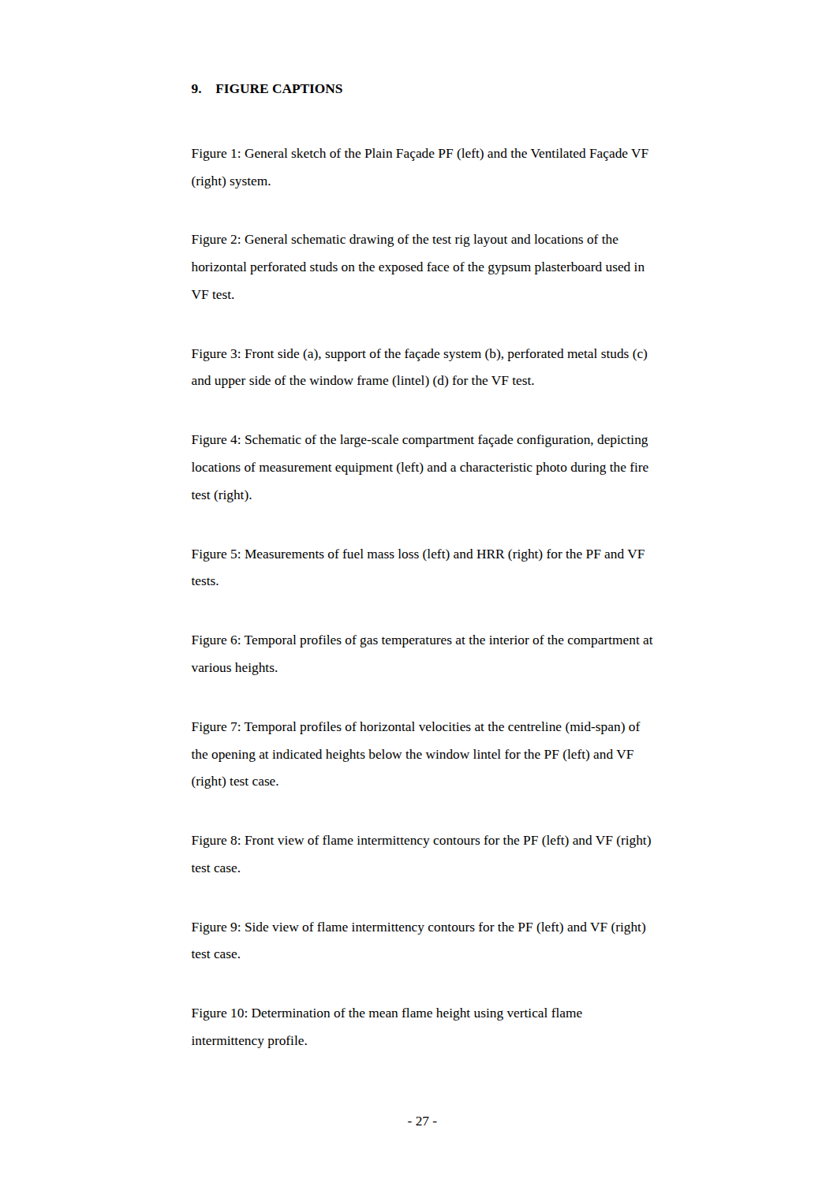9. FIGURE CAPTIONS
Figure 1: General sketch of the Plain Façade PF (left) and the Ventilated Façade VF (right) system.
Figure 2: General schematic drawing of the test rig layout and locations of the horizontal perforated studs on the exposed face of the gypsum plasterboard used in VF test.
Figure 3: Front side (a), support of the façade system (b), perforated metal studs (c) and upper side of the window frame (lintel) (d) for the VF test.
Figure 4: Schematic of the large-scale compartment façade configuration, depicting locations of measurement equipment (left) and a characteristic photo during the fire test (right).
Figure 5: Measurements of fuel mass loss (left) and HRR (right) for the PF and VF tests.
Figure 6: Temporal profiles of gas temperatures at the interior of the compartment at various heights.
Figure 7: Temporal profiles of horizontal velocities at the centreline (mid-span) of the opening at indicated heights below the window lintel for the PF (left) and VF (right) test case.
Figure 8: Front view of flame intermittency contours for the PF (left) and VF (right) test case.
Figure 9: Side view of flame intermittency contours for the PF (left) and VF (right) test case.
Figure 10: Determination of the mean flame height using vertical flame intermittency profile.
- 27 -